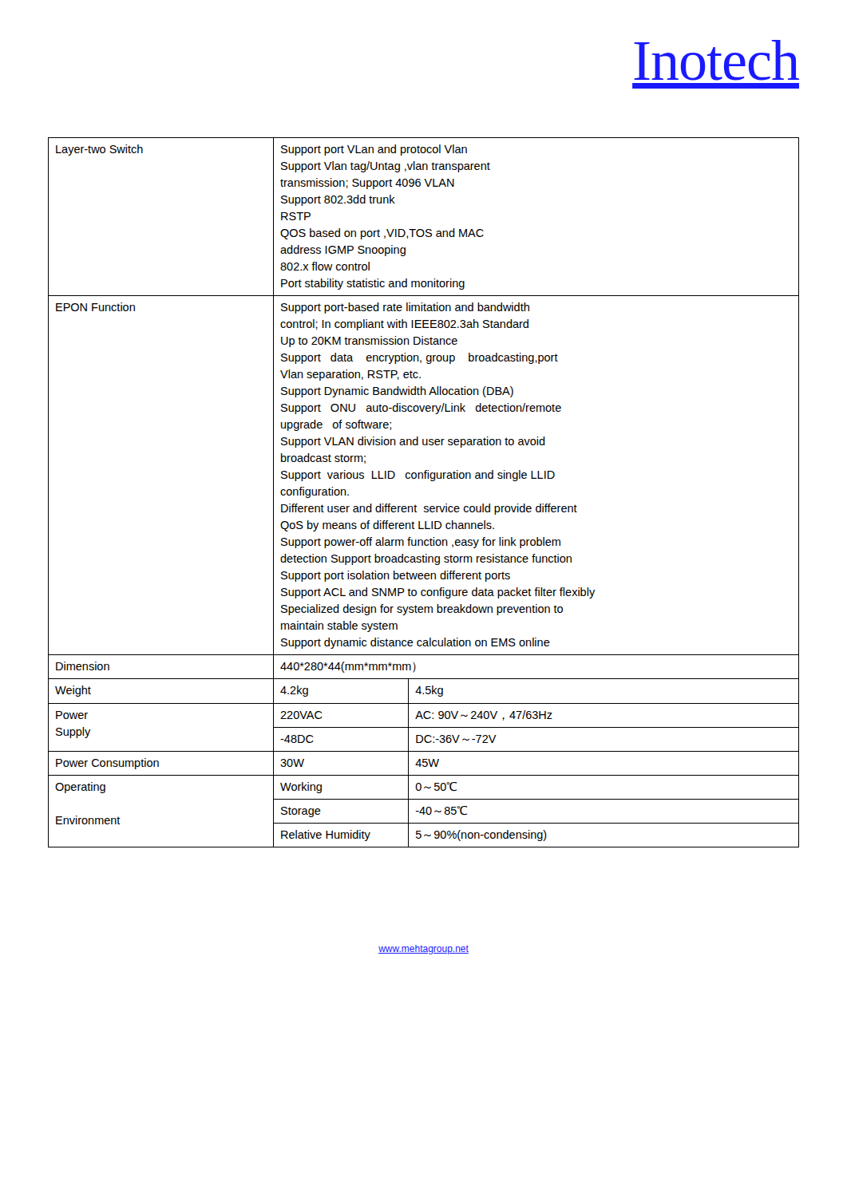Inotech
| Layer-two Switch | Support port VLan and protocol Vlan Support Vlan tag/Untag ,vlan transparent transmission; Support 4096 VLAN Support 802.3dd trunk RSTP QOS based on port ,VID,TOS and MAC address IGMP Snooping 802.x flow control Port stability statistic and monitoring |
| EPON Function | Support port-based rate limitation and bandwidth control; In compliant with IEEE802.3ah Standard Up to 20KM transmission Distance Support data encryption, group broadcasting,port Vlan separation, RSTP, etc. Support Dynamic Bandwidth Allocation (DBA) Support ONU auto-discovery/Link detection/remote upgrade of software; Support VLAN division and user separation to avoid broadcast storm; Support various LLID configuration and single LLID configuration. Different user and different service could provide different QoS by means of different LLID channels. Support power-off alarm function ,easy for link problem detection Support broadcasting storm resistance function Support port isolation between different ports Support ACL and SNMP to configure data packet filter flexibly Specialized design for system breakdown prevention to maintain stable system Support dynamic distance calculation on EMS online |
| Dimension | 440*280*44(mm*mm*mm） |
| Weight | 4.2kg | 4.5kg |
| Power Supply | 220VAC | AC: 90V～240V，47/63Hz |
| -48DC | DC:-36V～-72V |
| Power Consumption | 30W | 45W |
| Operating Environment | Working | 0～50℃ |
| Storage | -40～85℃ |
| Relative Humidity | 5～90%(non-condensing) |
www.mehtagroup.net